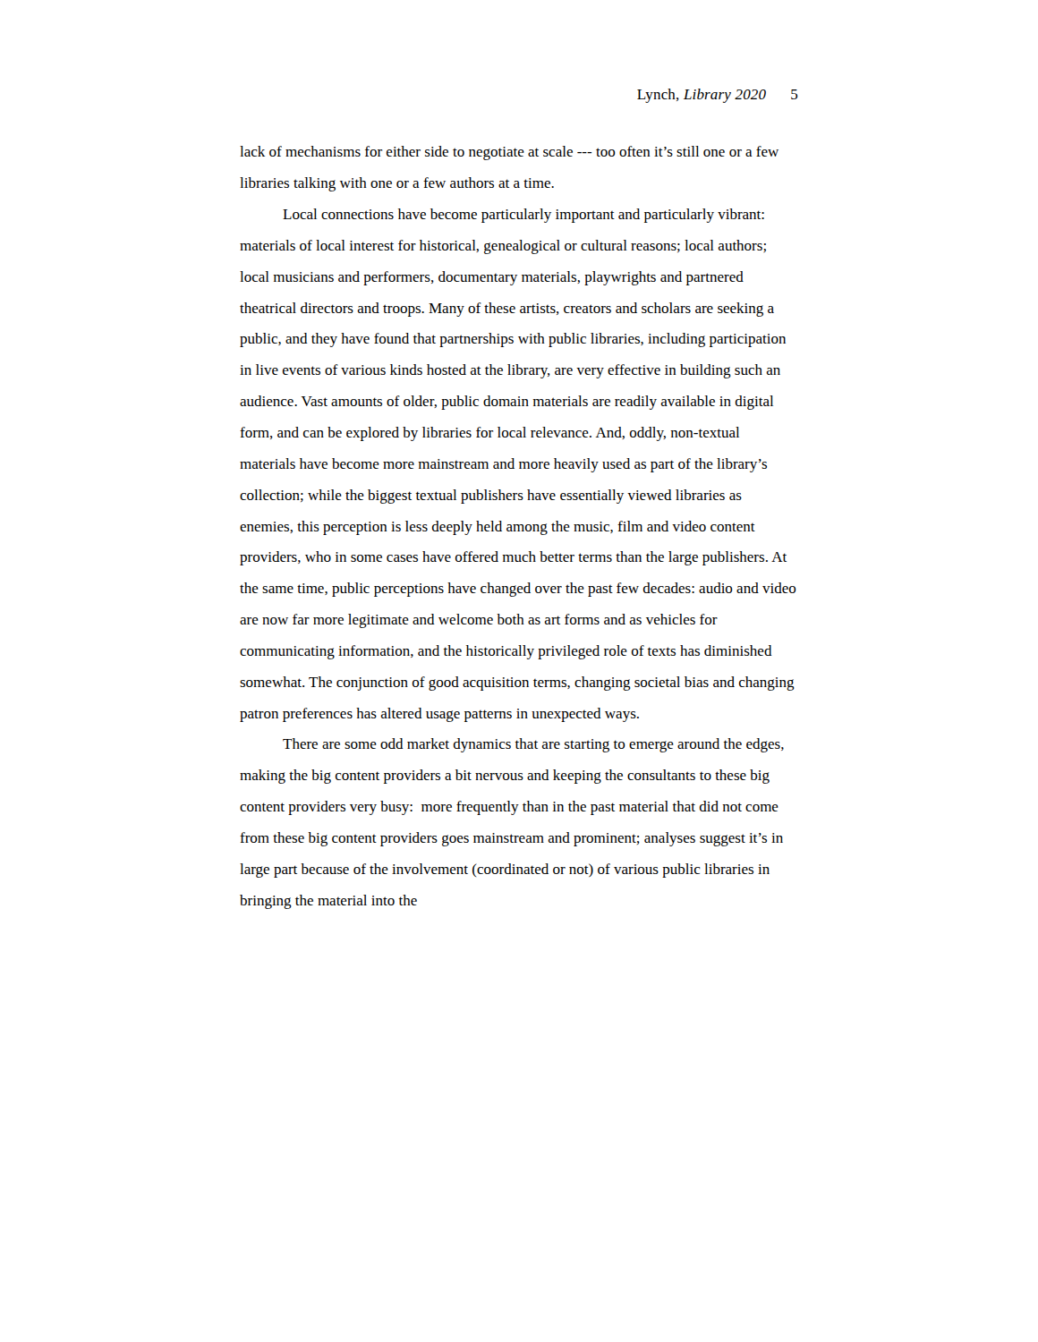Lynch, Library 20205
lack of mechanisms for either side to negotiate at scale --- too often it’s still one or a few libraries talking with one or a few authors at a time.
Local connections have become particularly important and particularly vibrant: materials of local interest for historical, genealogical or cultural reasons; local authors; local musicians and performers, documentary materials, playwrights and partnered theatrical directors and troops. Many of these artists, creators and scholars are seeking a public, and they have found that partnerships with public libraries, including participation in live events of various kinds hosted at the library, are very effective in building such an audience. Vast amounts of older, public domain materials are readily available in digital form, and can be explored by libraries for local relevance. And, oddly, non-textual materials have become more mainstream and more heavily used as part of the library’s collection; while the biggest textual publishers have essentially viewed libraries as enemies, this perception is less deeply held among the music, film and video content providers, who in some cases have offered much better terms than the large publishers. At the same time, public perceptions have changed over the past few decades: audio and video are now far more legitimate and welcome both as art forms and as vehicles for communicating information, and the historically privileged role of texts has diminished somewhat. The conjunction of good acquisition terms, changing societal bias and changing patron preferences has altered usage patterns in unexpected ways.
There are some odd market dynamics that are starting to emerge around the edges, making the big content providers a bit nervous and keeping the consultants to these big content providers very busy: more frequently than in the past material that did not come from these big content providers goes mainstream and prominent; analyses suggest it’s in large part because of the involvement (coordinated or not) of various public libraries in bringing the material into the